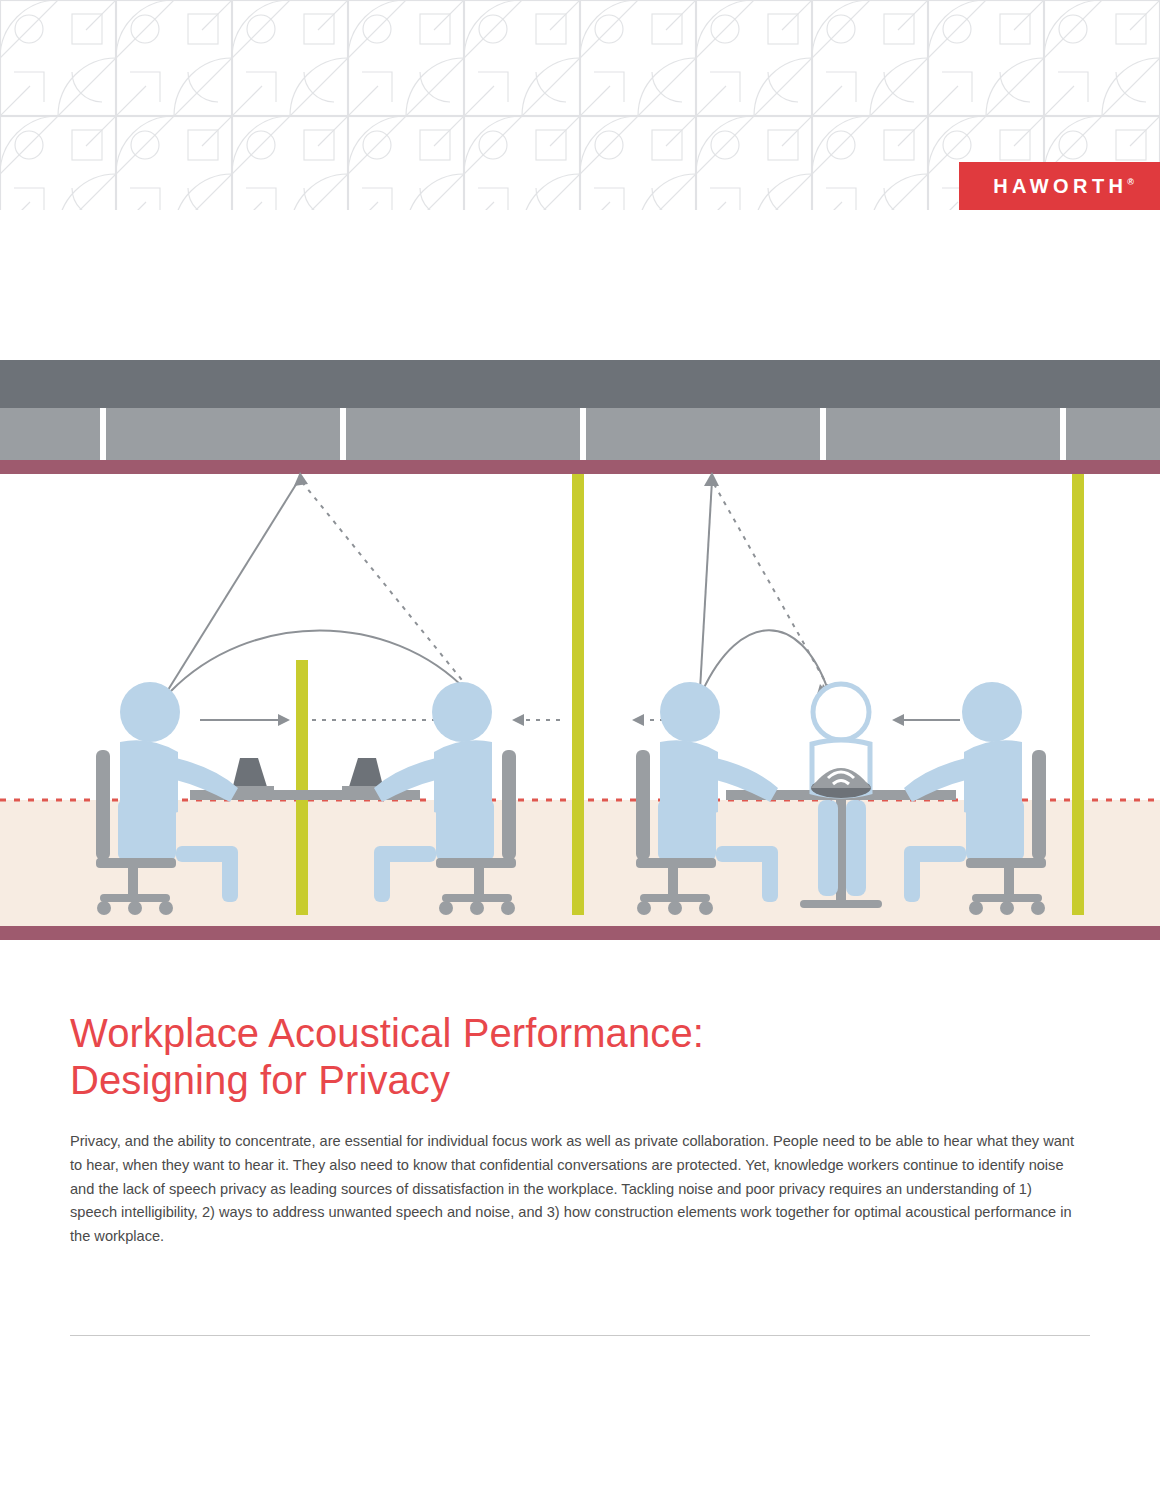HAWORTH®
Workplace Acoustical Performance:
Designing for Privacy
Privacy, and the ability to concentrate, are essential for individual focus work as well as private collaboration. People need to be able to hear what they want to hear, when they want to hear it. They also need to know that confidential conversations are protected. Yet, knowledge workers continue to identify noise and the lack of speech privacy as leading sources of dissatisfaction in the workplace. Tackling noise and poor privacy requires an understanding of 1) speech intelligibility, 2) ways to address unwanted speech and noise, and 3) how construction elements work together for optimal acoustical performance in the workplace.